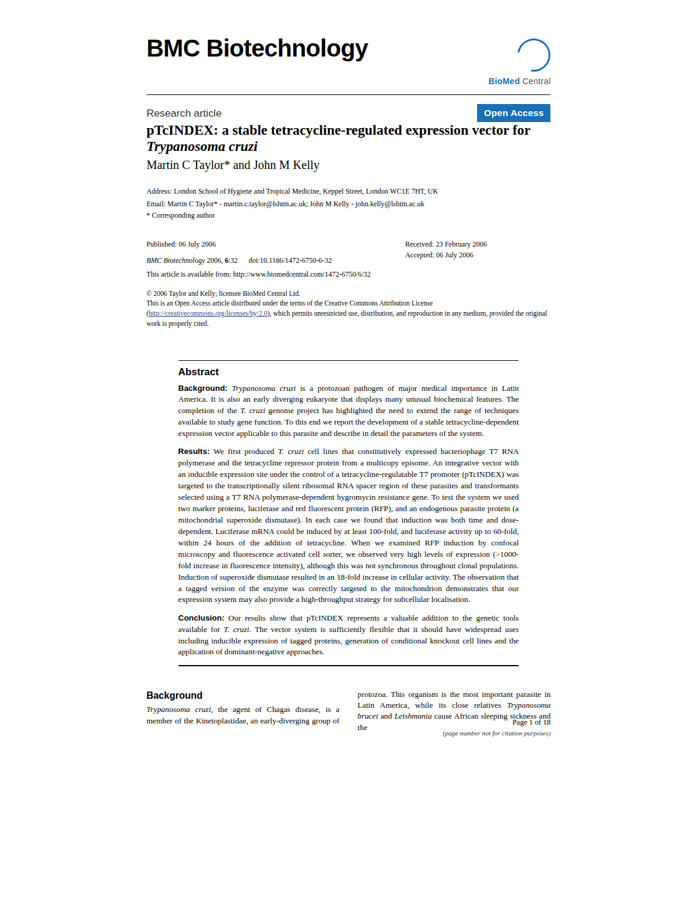BMC Biotechnology
BioMed Central
Open Access
Research article
pTcINDEX: a stable tetracycline-regulated expression vector for Trypanosoma cruzi
Martin C Taylor* and John M Kelly
Address: London School of Hygiene and Tropical Medicine, Keppel Street, London WC1E 7HT, UK
Email: Martin C Taylor* - martin.c.taylor@lshtm.ac.uk; John M Kelly - john.kelly@lshtm.ac.uk
* Corresponding author
Published: 06 July 2006
BMC Biotechnology 2006, 6:32 doi:10.1186/1472-6750-6-32
This article is available from: http://www.biomedcentral.com/1472-6750/6/32
Received: 23 February 2006
Accepted: 06 July 2006
© 2006 Taylor and Kelly; licensee BioMed Central Ltd. This is an Open Access article distributed under the terms of the Creative Commons Attribution License (http://creativecommons.org/licenses/by/2.0), which permits unrestricted use, distribution, and reproduction in any medium, provided the original work is properly cited.
Abstract
Background: Trypanosoma cruzi is a protozoan pathogen of major medical importance in Latin America. It is also an early diverging eukaryote that displays many unusual biochemical features. The completion of the T. cruzi genome project has highlighted the need to extend the range of techniques available to study gene function. To this end we report the development of a stable tetracycline-dependent expression vector applicable to this parasite and describe in detail the parameters of the system.
Results: We first produced T. cruzi cell lines that constitutively expressed bacteriophage T7 RNA polymerase and the tetracycline repressor protein from a multicopy episome. An integrative vector with an inducible expression site under the control of a tetracycline-regulatable T7 promoter (pTcINDEX) was targeted to the transcriptionally silent ribosomal RNA spacer region of these parasites and transformants selected using a T7 RNA polymerase-dependent hygromycin resistance gene. To test the system we used two marker proteins, luciferase and red fluorescent protein (RFP), and an endogenous parasite protein (a mitochondrial superoxide dismutase). In each case we found that induction was both time and dose-dependent. Luciferase mRNA could be induced by at least 100-fold, and luciferase activity up to 60-fold, within 24 hours of the addition of tetracycline. When we examined RFP induction by confocal microscopy and fluorescence activated cell sorter, we observed very high levels of expression (>1000-fold increase in fluorescence intensity), although this was not synchronous throughout clonal populations. Induction of superoxide dismutase resulted in an 18-fold increase in cellular activity. The observation that a tagged version of the enzyme was correctly targeted to the mitochondrion demonstrates that our expression system may also provide a high-throughput strategy for subcellular localisation.
Conclusion: Our results show that pTcINDEX represents a valuable addition to the genetic tools available for T. cruzi. The vector system is sufficiently flexible that it should have widespread uses including inducible expression of tagged proteins, generation of conditional knockout cell lines and the application of dominant-negative approaches.
Background
Trypanosoma cruzi, the agent of Chagas disease, is a member of the Kinetoplastidae, an early-diverging group of protozoa. This organism is the most important parasite in Latin America, while its close relatives Trypanosoma brucei and Leishmania cause African sleeping sickness and the
Page 1 of 18
(page number not for citation purposes)